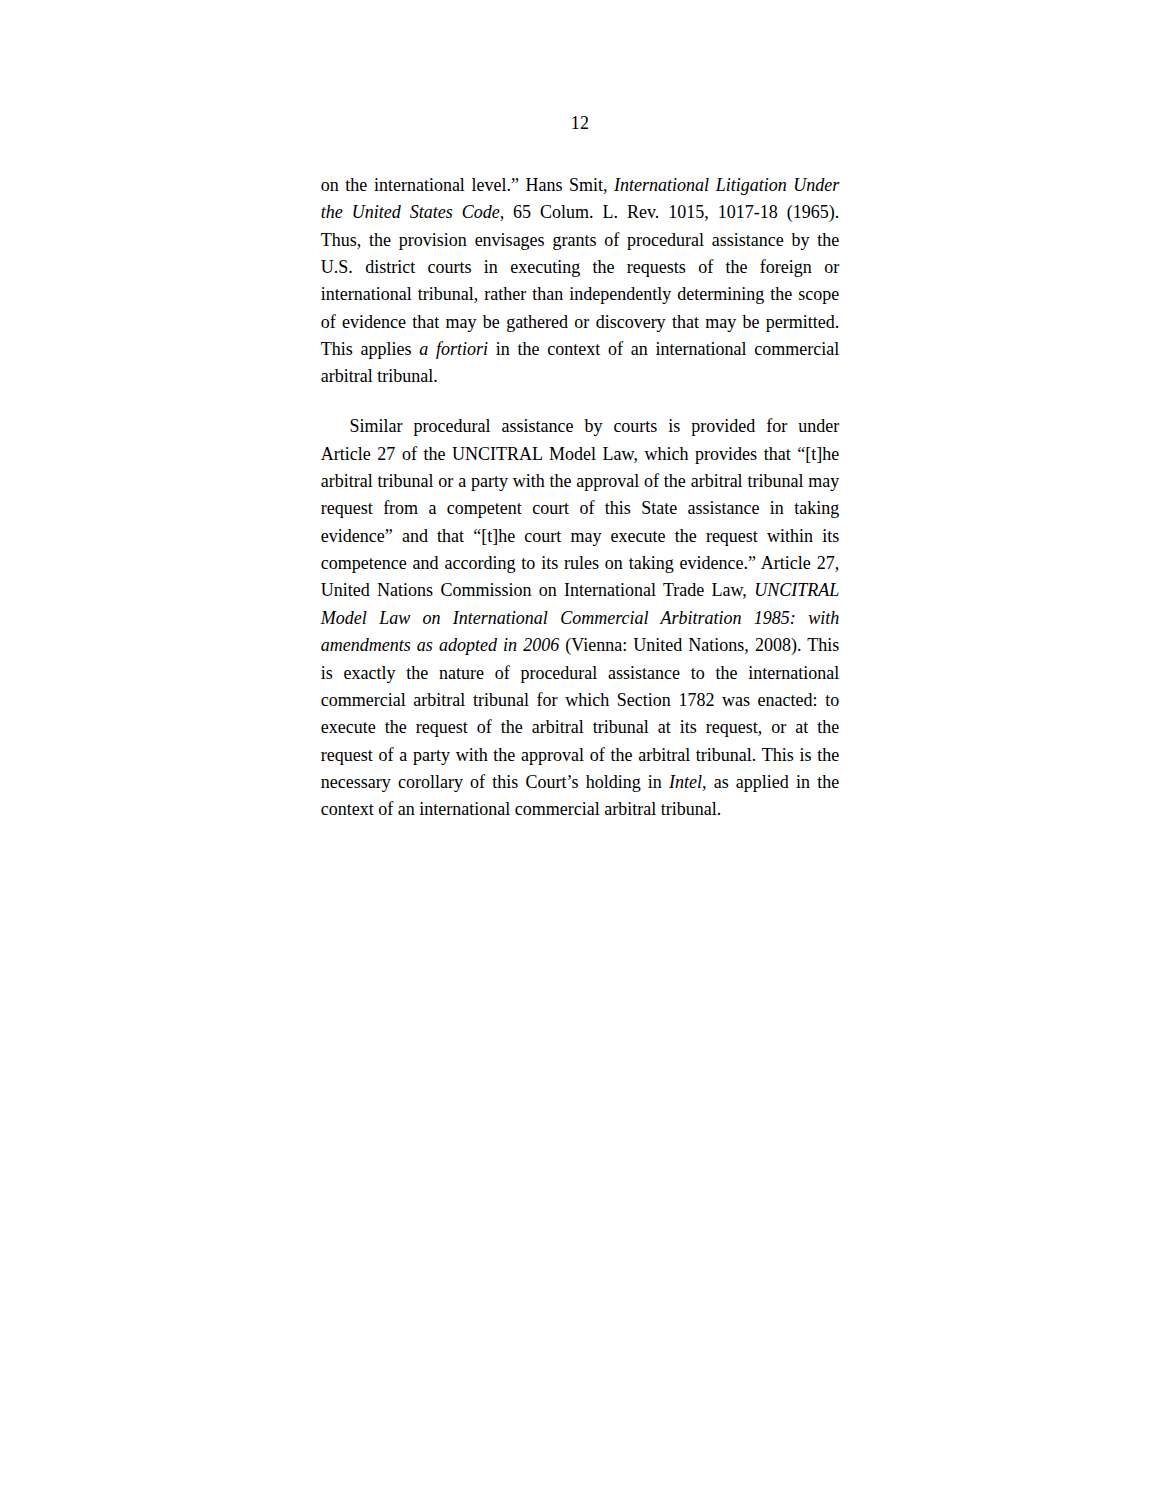12
on the international level.” Hans Smit, International Litigation Under the United States Code, 65 Colum. L. Rev. 1015, 1017-18 (1965). Thus, the provision envisages grants of procedural assistance by the U.S. district courts in executing the requests of the foreign or international tribunal, rather than independently determining the scope of evidence that may be gathered or discovery that may be permitted. This applies a fortiori in the context of an international commercial arbitral tribunal.
Similar procedural assistance by courts is provided for under Article 27 of the UNCITRAL Model Law, which provides that “[t]he arbitral tribunal or a party with the approval of the arbitral tribunal may request from a competent court of this State assistance in taking evidence” and that “[t]he court may execute the request within its competence and according to its rules on taking evidence.” Article 27, United Nations Commission on International Trade Law, UNCITRAL Model Law on International Commercial Arbitration 1985: with amendments as adopted in 2006 (Vienna: United Nations, 2008). This is exactly the nature of procedural assistance to the international commercial arbitral tribunal for which Section 1782 was enacted: to execute the request of the arbitral tribunal at its request, or at the request of a party with the approval of the arbitral tribunal. This is the necessary corollary of this Court’s holding in Intel, as applied in the context of an international commercial arbitral tribunal.